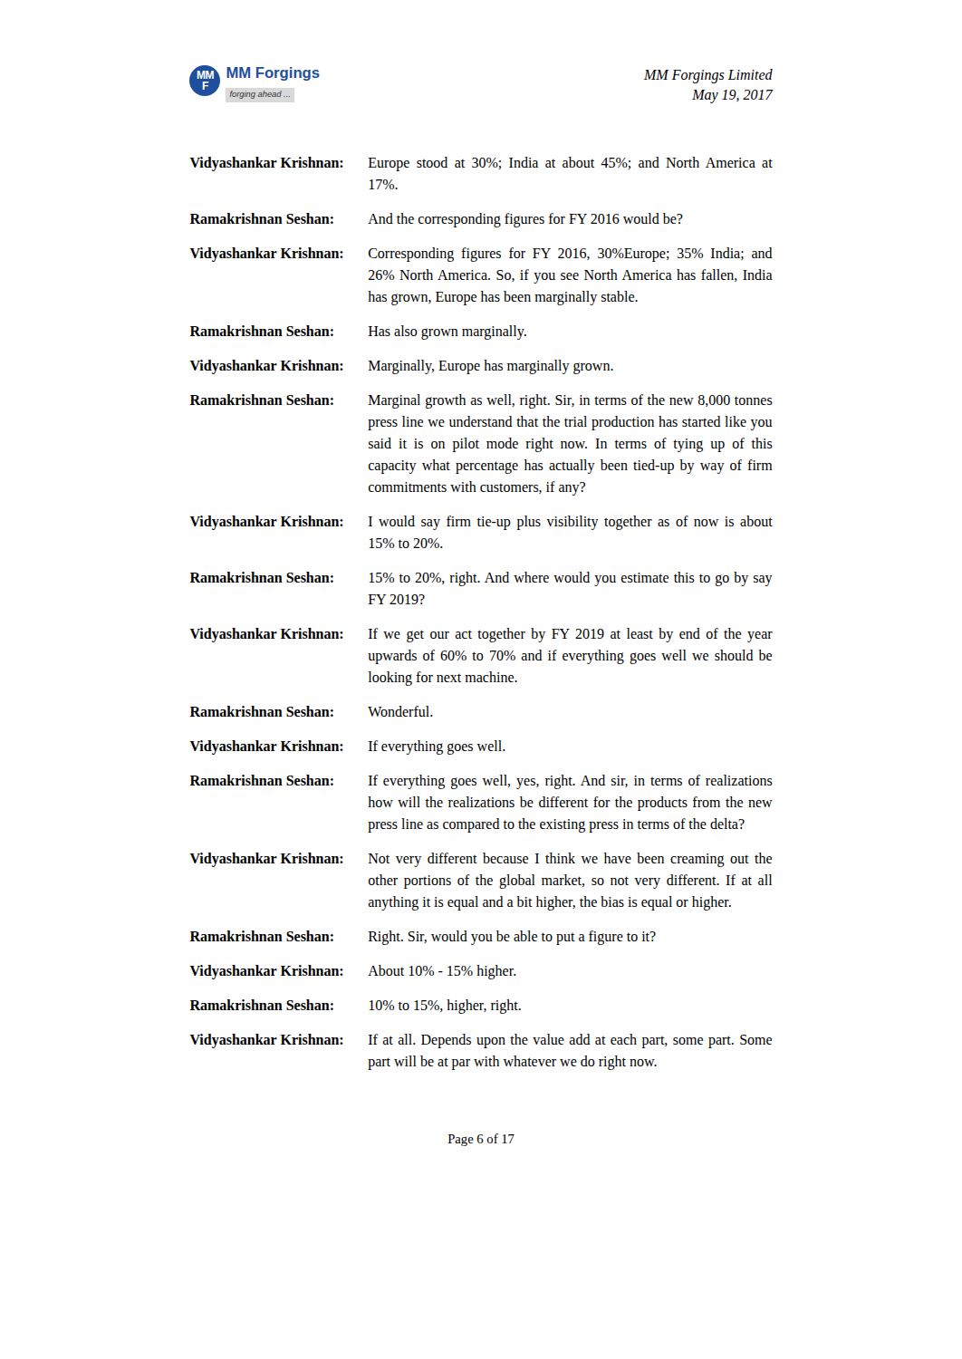MM
F
MM Forgings
forging ahead ...
MM Forgings Limited
May 19, 2017
| Vidyashankar Krishnan: | Europe stood at 30%; India at about 45%; and North America at 17%. |
| Ramakrishnan Seshan: | And the corresponding figures for FY 2016 would be? |
| Vidyashankar Krishnan: | Corresponding figures for FY 2016, 30%Europe; 35% India; and 26% North America. So, if you see North America has fallen, India has grown, Europe has been marginally stable. |
| Ramakrishnan Seshan: | Has also grown marginally. |
| Vidyashankar Krishnan: | Marginally, Europe has marginally grown. |
| Ramakrishnan Seshan: | Marginal growth as well, right. Sir, in terms of the new 8,000 tonnes press line we understand that the trial production has started like you said it is on pilot mode right now. In terms of tying up of this capacity what percentage has actually been tied-up by way of firm commitments with customers, if any? |
| Vidyashankar Krishnan: | I would say firm tie-up plus visibility together as of now is about 15% to 20%. |
| Ramakrishnan Seshan: | 15% to 20%, right. And where would you estimate this to go by say FY 2019? |
| Vidyashankar Krishnan: | If we get our act together by FY 2019 at least by end of the year upwards of 60% to 70% and if everything goes well we should be looking for next machine. |
| Ramakrishnan Seshan: | Wonderful. |
| Vidyashankar Krishnan: | If everything goes well. |
| Ramakrishnan Seshan: | If everything goes well, yes, right. And sir, in terms of realizations how will the realizations be different for the products from the new press line as compared to the existing press in terms of the delta? |
| Vidyashankar Krishnan: | Not very different because I think we have been creaming out the other portions of the global market, so not very different. If at all anything it is equal and a bit higher, the bias is equal or higher. |
| Ramakrishnan Seshan: | Right. Sir, would you be able to put a figure to it? |
| Vidyashankar Krishnan: | About 10% - 15% higher. |
| Ramakrishnan Seshan: | 10% to 15%, higher, right. |
| Vidyashankar Krishnan: | If at all. Depends upon the value add at each part, some part. Some part will be at par with whatever we do right now. |
Page 6 of 17